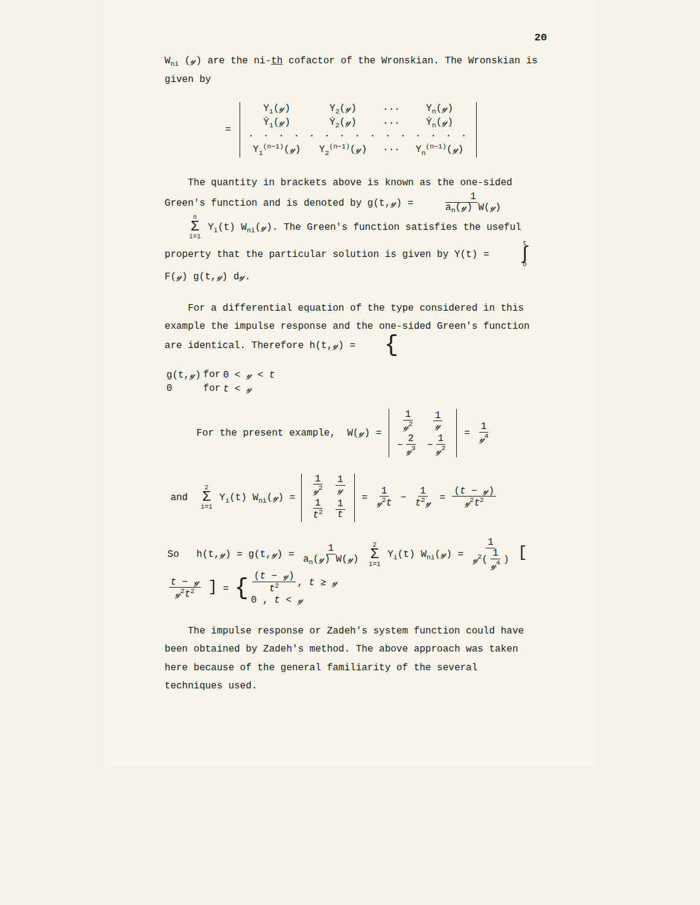20
Wni (𝓎) are the ni-th cofactor of the Wronskian. The Wronskian is given by
=
| Y 1 ( 𝓎 ) | Y 2 ( 𝓎 ) | ··· | Y n ( 𝓎 ) |
| Ẏ 1 ( 𝓎 ) | Ẏ 2 ( 𝓎 ) | ··· | Ẏ n ( 𝓎 ) |
| · · · · · · · · · · · · · · · |
| Y 1 (n−1) ( 𝓎 ) | Y 2 (n−1) ( 𝓎 ) | ··· | Y n (n−1) ( 𝓎 ) |
The quantity in brackets above is known as the one-sided Green's function and is denoted by g(t,𝓎) = 1 an(𝓎) W(𝓎) nΣi=1 Yi(t) Wni(𝓎). The Green's function satisfies the useful property that the particular solution is given by Y(t) = t∫o F(𝓎) g(t,𝓎) d𝓎.
For a differential equation of the type considered in this example the impulse response and the one-sided Green's function are identical. Therefore h(t,𝓎) = {
| g(t, 𝓎 ) | for | 0 < 𝓎 < t |
| 0 | for | t < 𝓎 |
For the present example, W(𝓎) =
| 1 𝓎 2 | 1 𝓎 |
| − 2 𝓎 3 | − 1 𝓎 2 |
= 1 𝓎4
and 2 Σi=1 Yi(t) Wni(𝓎) =
| 1 𝓎 2 | 1 𝓎 |
| 1 t 2 | 1 t |
= 1 𝓎2t − 1 t2𝓎 = (t − 𝓎) 𝓎2t2
So h(t,𝓎) = g(t,𝓎) = 1 an(𝓎) W(𝓎) 2 Σi=1 Yi(t) Wni(𝓎) = 1 𝓎2(1 𝓎4) [ t − 𝓎 𝓎2t2 ] = {
| ( t − 𝓎 ) t 2 , t ≥ 𝓎 |
| 0 , t < 𝓎 |
The impulse response or Zadeh's system function could have been obtained by Zadeh's method. The above approach was taken here because of the general familiarity of the several techniques used.